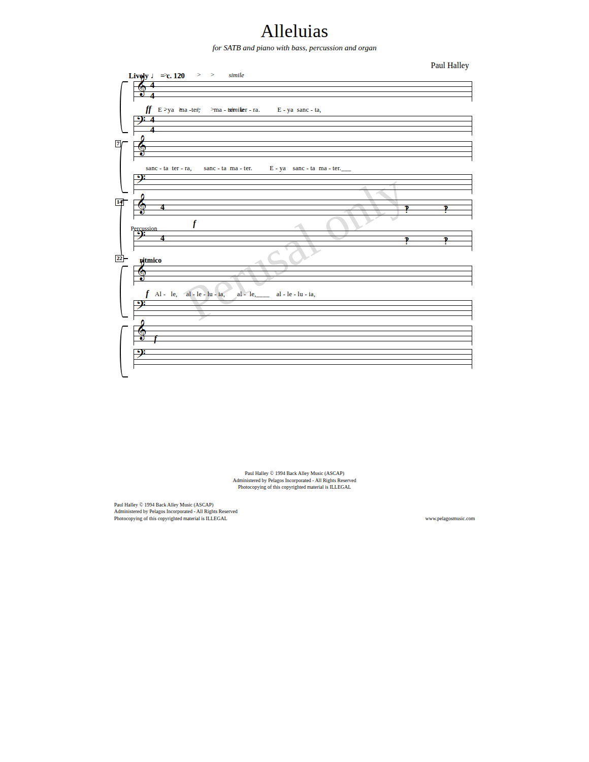Alleluias
for SATB and piano with bass, percussion and organ
Paul Halley
Lively ♩ = c. 120
𝄞 44 simile > > > >
ff E - ya ma -ter, ma - ter ter - ra. E - ya sanc - ta,
𝄢 44 simile > > > >
7
𝄞
sanc - ta ter - ra, sanc - ta ma - ter. E - ya sanc - ta ma - ter.___
𝄢
14
𝄞 4 f ‽ ‽
Percussion
𝄢 4 ‽ ‽
22
ritmico
𝄞
f Al - le, al - le - lu - ia, al - le,____ al - le - lu - ia,
𝄢
𝄞
𝄢 f
Perusal only
Paul Halley © 1994 Back Alley Music (ASCAP)
Administered by Pelagos Incorporated - All Rights Reserved
Photocopying of this copyrighted material is ILLEGAL
Paul Halley © 1994 Back Alley Music (ASCAP)
Administered by Pelagos Incorporated - All Rights Reserved
Photocopying of this copyrighted material is ILLEGAL
www.pelagosmusic.com